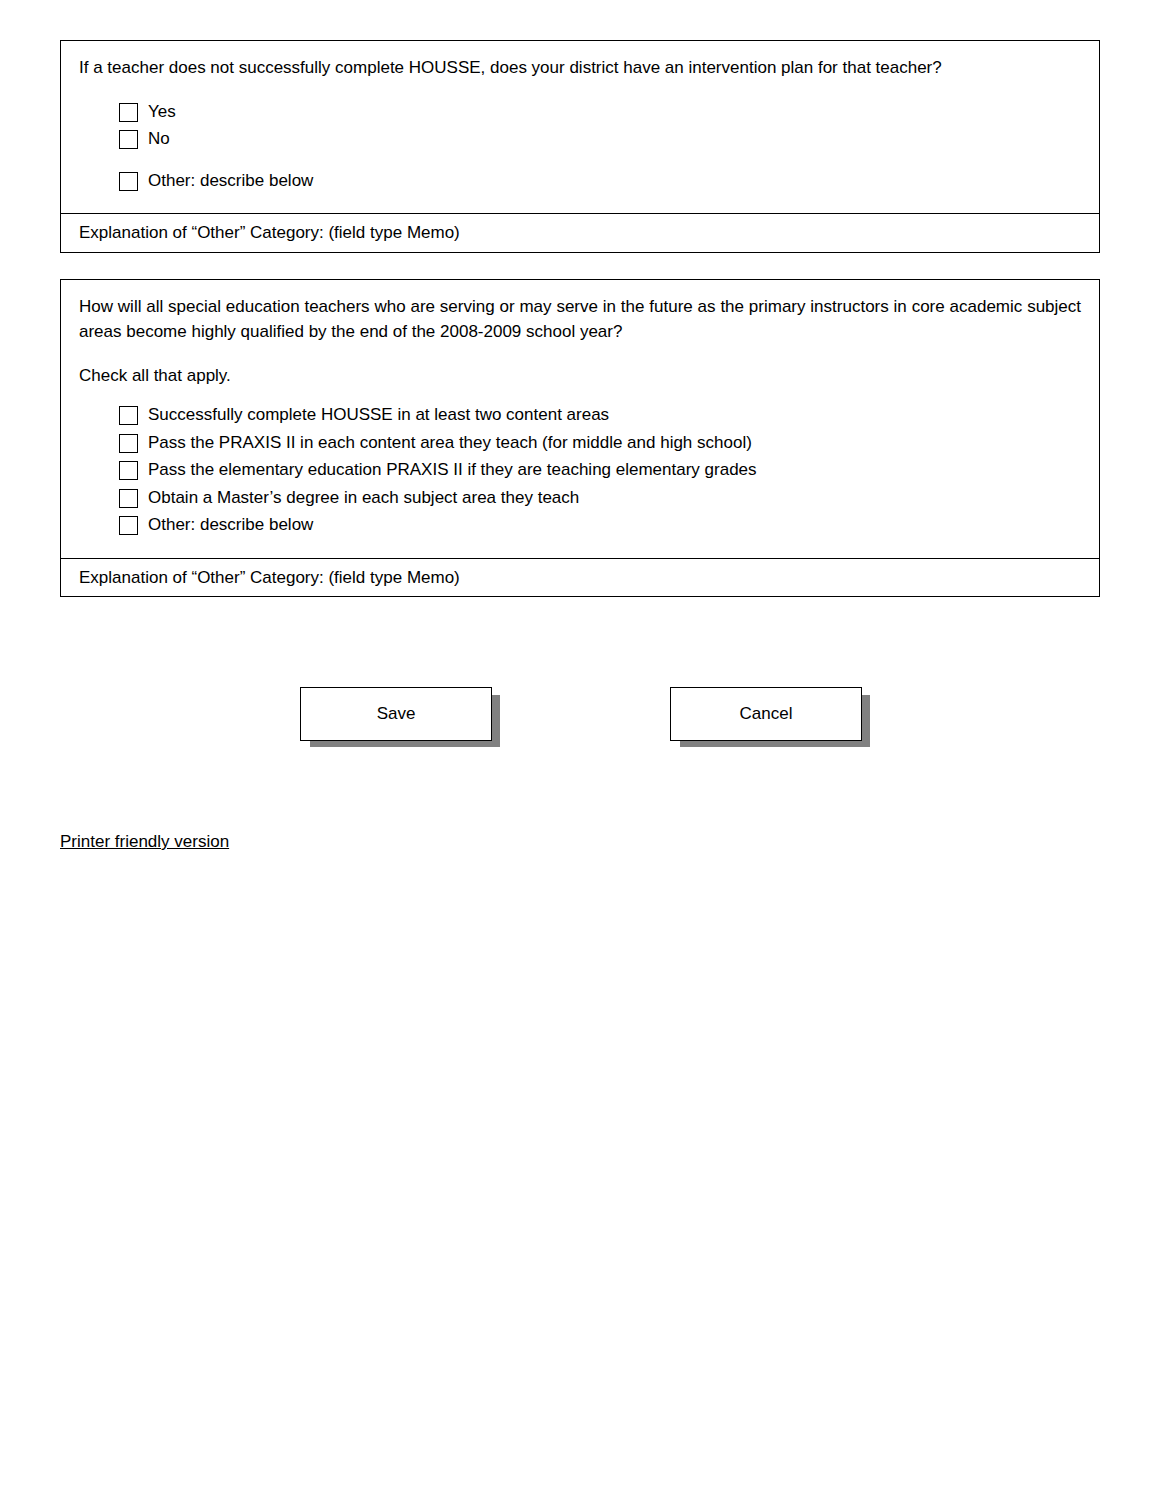If a teacher does not successfully complete HOUSSE, does your district have an intervention plan for that teacher?
Yes
No
Other: describe below
Explanation of “Other” Category: (field type Memo)
How will all special education teachers who are serving or may serve in the future as the primary instructors in core academic subject areas become highly qualified by the end of the 2008-2009 school year?
Check all that apply.
Successfully complete HOUSSE in at least two content areas
Pass the PRAXIS II in each content area they teach (for middle and high school)
Pass the elementary education PRAXIS II if they are teaching elementary grades
Obtain a Master’s degree in each subject area they teach
Other: describe below
Explanation of “Other” Category: (field type Memo)
Save
Cancel
Printer friendly version